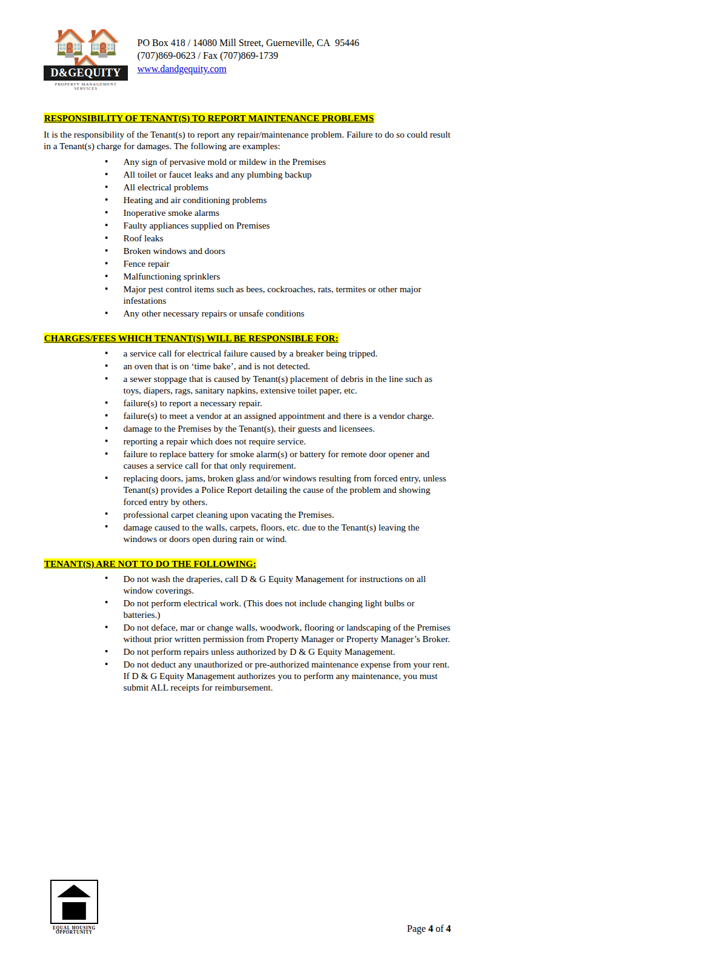🏠🏠🏠 D&GEQUITY Property Management Services
PO Box 418 / 14080 Mill Street, Guerneville, CA 95446
(707)869-0623 / Fax (707)869-1739
www.dandgequity.com
Responsibility of Tenant(s) to Report Maintenance Problems
It is the responsibility of the Tenant(s) to report any repair/maintenance problem. Failure to do so could result in a Tenant(s) charge for damages. The following are examples:
Any sign of pervasive mold or mildew in the Premises
All toilet or faucet leaks and any plumbing backup
All electrical problems
Heating and air conditioning problems
Inoperative smoke alarms
Faulty appliances supplied on Premises
Roof leaks
Broken windows and doors
Fence repair
Malfunctioning sprinklers
Major pest control items such as bees, cockroaches, rats, termites or other major infestations
Any other necessary repairs or unsafe conditions
Charges/Fees Which Tenant(s) Will Be Responsible For:
a service call for electrical failure caused by a breaker being tripped.
an oven that is on ‘time bake’, and is not detected.
a sewer stoppage that is caused by Tenant(s) placement of debris in the line such as toys, diapers, rags, sanitary napkins, extensive toilet paper, etc.
failure(s) to report a necessary repair.
failure(s) to meet a vendor at an assigned appointment and there is a vendor charge.
damage to the Premises by the Tenant(s), their guests and licensees.
reporting a repair which does not require service.
failure to replace battery for smoke alarm(s) or battery for remote door opener and causes a service call for that only requirement.
replacing doors, jams, broken glass and/or windows resulting from forced entry, unless Tenant(s) provides a Police Report detailing the cause of the problem and showing forced entry by others.
professional carpet cleaning upon vacating the Premises.
damage caused to the walls, carpets, floors, etc. due to the Tenant(s) leaving the windows or doors open during rain or wind.
Tenant(s) Are Not To Do The Following:
Do not wash the draperies, call D & G Equity Management for instructions on all window coverings.
Do not perform electrical work. (This does not include changing light bulbs or batteries.)
Do not deface, mar or change walls, woodwork, flooring or landscaping of the Premises without prior written permission from Property Manager or Property Manager’s Broker.
Do not perform repairs unless authorized by D & G Equity Management.
Do not deduct any unauthorized or pre-authorized maintenance expense from your rent.
If D & G Equity Management authorizes you to perform any maintenance, you must submit ALL receipts for reimbursement.
Equal Housing
Opportunity
Page 4 of 4